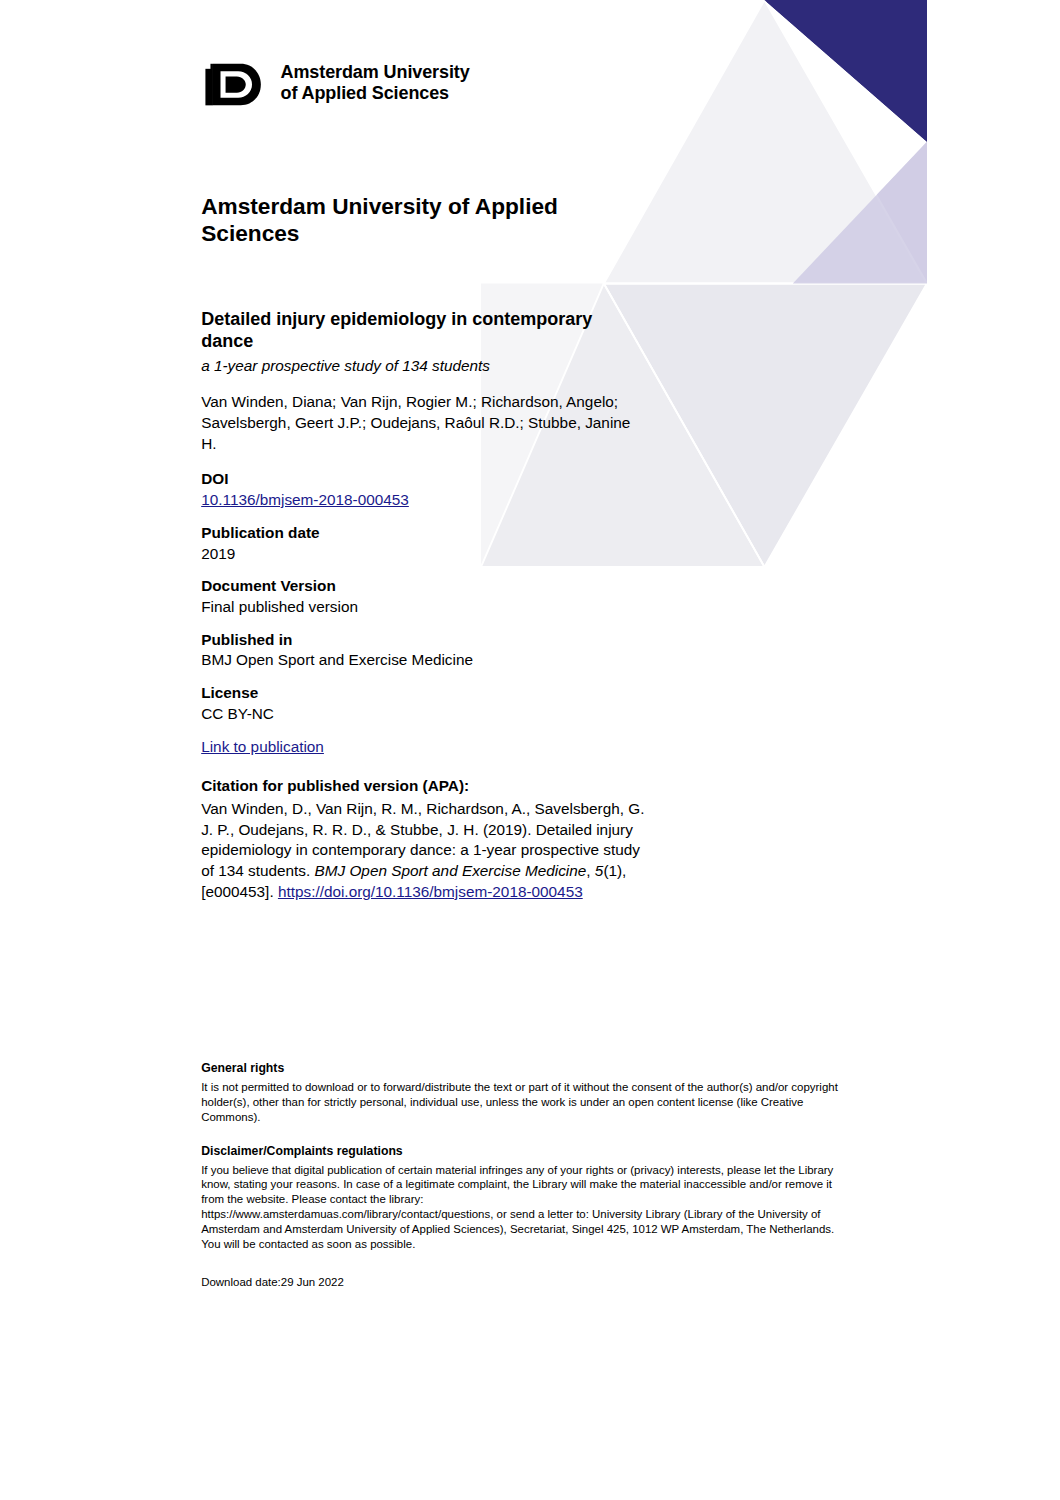Amsterdam University
of Applied Sciences
Amsterdam University of Applied Sciences
Detailed injury epidemiology in contemporary dance
a 1-year prospective study of 134 students
Van Winden, Diana; Van Rijn, Rogier M.; Richardson, Angelo; Savelsbergh, Geert J.P.; Oudejans, Raôul R.D.; Stubbe, Janine H.
DOI 10.1136/bmjsem-2018-000453
Publication date 2019
Document Version Final published version
Published in BMJ Open Sport and Exercise Medicine
License CC BY-NC
Link to publication
Citation for published version (APA):
Van Winden, D., Van Rijn, R. M., Richardson, A., Savelsbergh, G. J. P., Oudejans, R. R. D., & Stubbe, J. H. (2019). Detailed injury epidemiology in contemporary dance: a 1-year prospective study of 134 students. BMJ Open Sport and Exercise Medicine, 5(1), [e000453]. https://doi.org/10.1136/bmjsem-2018-000453
General rights
It is not permitted to download or to forward/distribute the text or part of it without the consent of the author(s) and/or copyright holder(s), other than for strictly personal, individual use, unless the work is under an open content license (like Creative Commons).
Disclaimer/Complaints regulations
If you believe that digital publication of certain material infringes any of your rights or (privacy) interests, please let the Library know, stating your reasons. In case of a legitimate complaint, the Library will make the material inaccessible and/or remove it from the website. Please contact the library:
https://www.amsterdamuas.com/library/contact/questions, or send a letter to: University Library (Library of the University of Amsterdam and Amsterdam University of Applied Sciences), Secretariat, Singel 425, 1012 WP Amsterdam, The Netherlands. You will be contacted as soon as possible.
Download date:29 Jun 2022